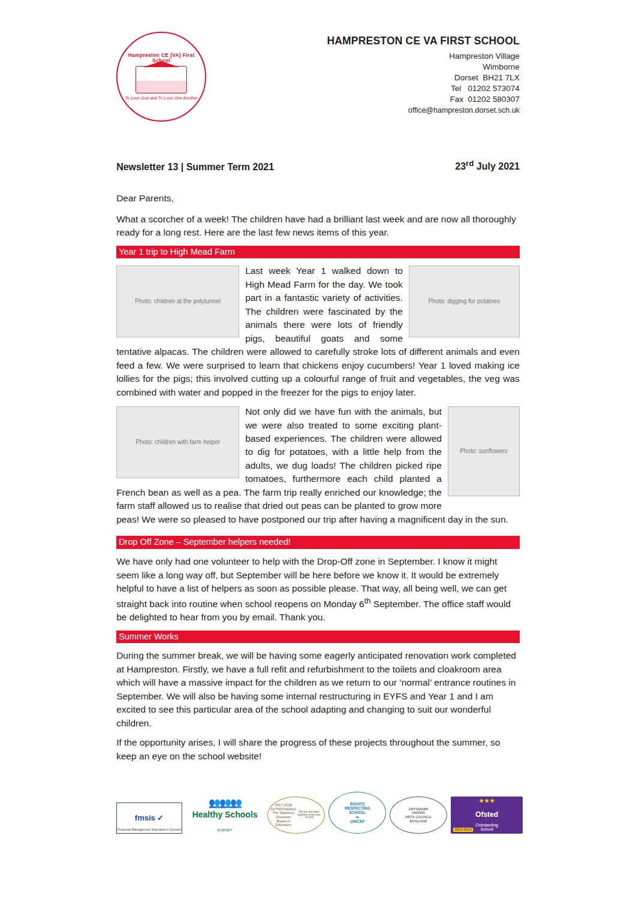Hampreston CE (VA) First School
To Love God and To Love One Another
HAMPRESTON CE VA FIRST SCHOOL
Hampreston Village
Wimborne
Dorset BH21 7LX
Tel 01202 573074
Fax 01202 580307
office@hampreston.dorset.sch.uk
Newsletter 13 | Summer Term 2021
23rd July 2021
Dear Parents,
What a scorcher of a week! The children have had a brilliant last week and are now all thoroughly ready for a long rest. Here are the last few news items of this year.
Year 1 trip to High Mead Farm
Photo: children at the polytunnel
Photo: digging for potatoes
Last week Year 1 walked down to High Mead Farm for the day. We took part in a fantastic variety of activities. The children were fascinated by the animals there were lots of friendly pigs, beautiful goats and some tentative alpacas. The children were allowed to carefully stroke lots of different animals and even feed a few. We were surprised to learn that chickens enjoy cucumbers! Year 1 loved making ice lollies for the pigs; this involved cutting up a colourful range of fruit and vegetables, the veg was combined with water and popped in the freezer for the pigs to enjoy later.
Photo: children with farm helper
Photo: sunflowers
Not only did we have fun with the animals, but we were also treated to some exciting plant-based experiences. The children were allowed to dig for potatoes, with a little help from the adults, we dug loads! The children picked ripe tomatoes, furthermore each child planted a French bean as well as a pea. The farm trip really enriched our knowledge; the farm staff allowed us to realise that dried out peas can be planted to grow more peas! We were so pleased to have postponed our trip after having a magnificent day in the sun.
Drop Off Zone – September helpers needed!
We have only had one volunteer to help with the Drop-Off zone in September. I know it might seem like a long way off, but September will be here before we know it. It would be extremely helpful to have a list of helpers as soon as possible please. That way, all being well, we can get straight back into routine when school reopens on Monday 6th September. The office staff would be delighted to hear from you by email. Thank you.
Summer Works
During the summer break, we will be having some eagerly anticipated renovation work completed at Hampreston. Firstly, we have a full refit and refurbishment to the toilets and cloakroom area which will have a massive impact for the children as we return to our ‘normal’ entrance routines in September. We will also be having some internal restructuring in EYFS and Year 1 and I am excited to see this particular area of the school adapting and changing to suit our wonderful children.
If the opportunity arises, I will share the progress of these projects throughout the summer, so keep an eye on the school website!
fmsis ✓Financial Management Standard in Schools
👥👥👥
Healthy Schools DORSET
2017-2018
OUTSTANDING
The Salisbury Diocesan
Board of Education
We live and learn together in the love of God
RIGHTS
RESPECTING
SCHOOL
✦
UNICEF
ARTSMARK
AWARD
ARTS COUNCIL
ENGLAND
★★★
Ofsted
Outstanding
School
2012-2013